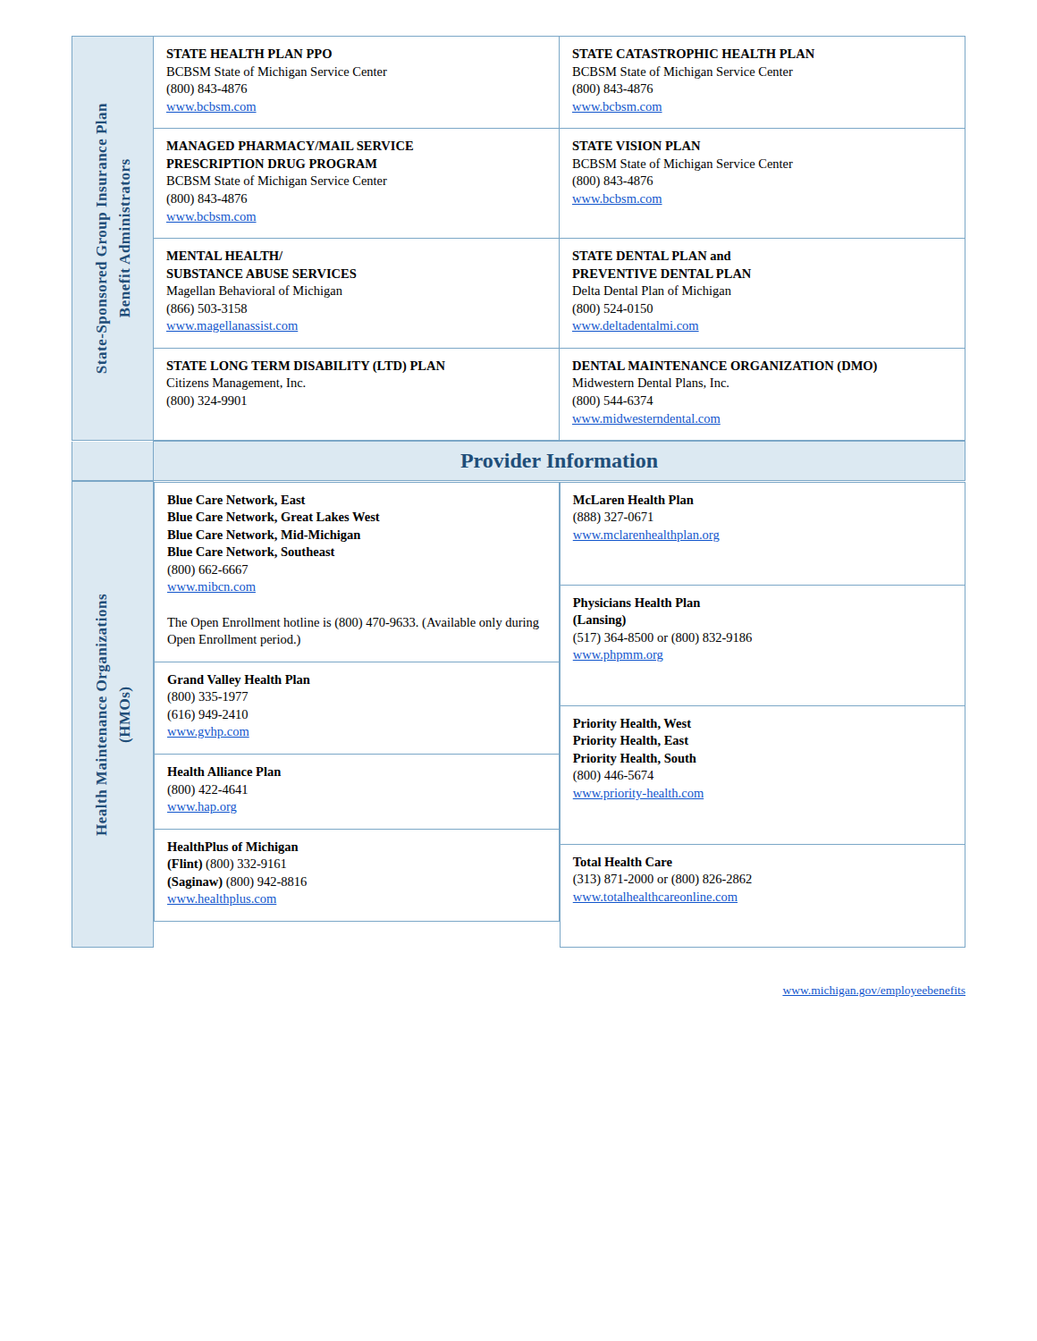| State-Sponsored Group Insurance Plan Benefit Administrators | State Health Plan PPO BCBSM State of Michigan Service Center (800) 843-4876 www.bcbsm.com | State Catastrophic Health Plan BCBSM State of Michigan Service Center (800) 843-4876 www.bcbsm.com |
| Managed Pharmacy/Mail Service Prescription Drug Program BCBSM State of Michigan Service Center (800) 843-4876 www.bcbsm.com | State Vision Plan BCBSM State of Michigan Service Center (800) 843-4876 www.bcbsm.com |
| Mental Health/ Substance Abuse Services Magellan Behavioral of Michigan (866) 503-3158 www.magellanassist.com | STATE DENTAL PLAN and PREVENTIVE DENTAL PLAN Delta Dental Plan of Michigan (800) 524-0150 www.deltadentalmi.com |
| State Long Term Disability (LTD) Plan Citizens Management, Inc. (800) 324-9901 | Dental Maintenance Organization (DMO) Midwestern Dental Plans, Inc. (800) 544-6374 www.midwesterndental.com |
| | Provider Information |
| Health Maintenance Organizations (HMOs) | / Blue Care Network, East Blue Care Network, Great Lakes West Blue Care Network, Mid-Michigan Blue Care Network, Southeast (800) 662-6667 www.mibcn.com The Open Enrollment hotline is (800) 470-9633. (Available only during Open Enrollment period.) / / Grand Valley Health Plan (800) 335-1977 (616) 949-2410 www.gvhp.com / / Health Alliance Plan (800) 422-4641 www.hap.org / / HealthPlus of Michigan (Flint) (800) 332-9161 (Saginaw) (800) 942-8816 www.healthplus.com / | / McLaren Health Plan (888) 327-0671 www.mclarenhealthplan.org / / Physicians Health Plan (Lansing) (517) 364-8500 or (800) 832-9186 www.phpmm.org / / Priority Health, West Priority Health, East Priority Health, South (800) 446-5674 www.priority-health.com / / Total Health Care (313) 871-2000 or (800) 826-2862 www.totalhealthcareonline.com / |
www.michigan.gov/employeebenefits